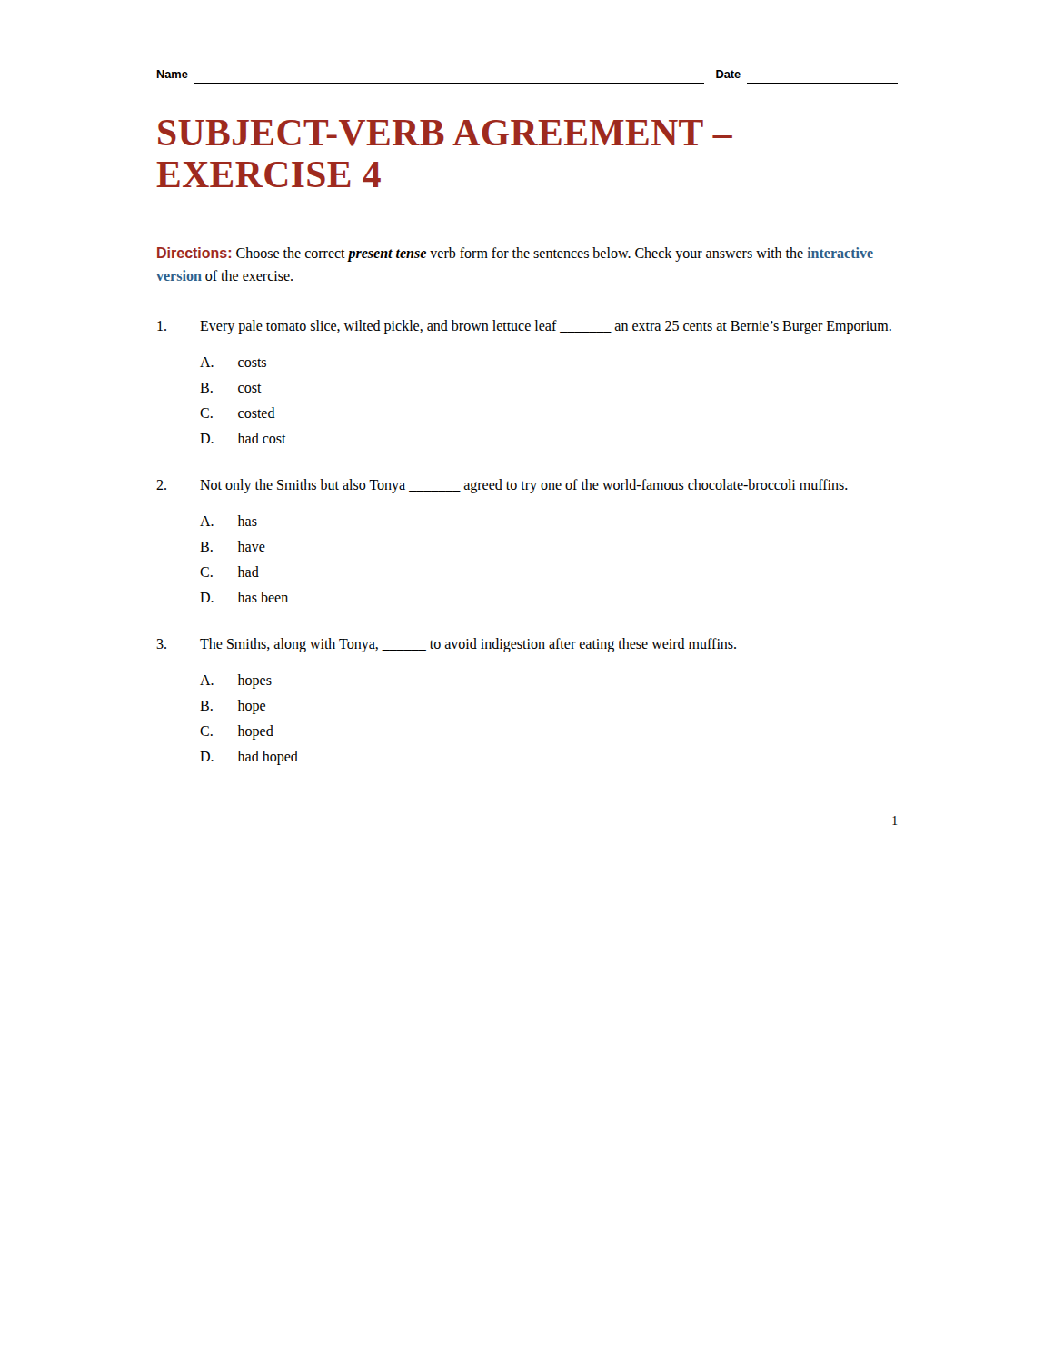Name
Date
Subject-Verb Agreement – Exercise 4
Directions: Choose the correct present tense verb form for the sentences below. Check your answers with the interactive version of the exercise.
Every pale tomato slice, wilted pickle, and brown lettuce leaf _______ an extra 25 cents at Bernie’s Burger Emporium.
costs
cost
costed
had cost
Not only the Smiths but also Tonya _______ agreed to try one of the world-famous chocolate-broccoli muffins.
has
have
had
has been
The Smiths, along with Tonya, ______ to avoid indigestion after eating these weird muffins.
hopes
hope
hoped
had hoped
1